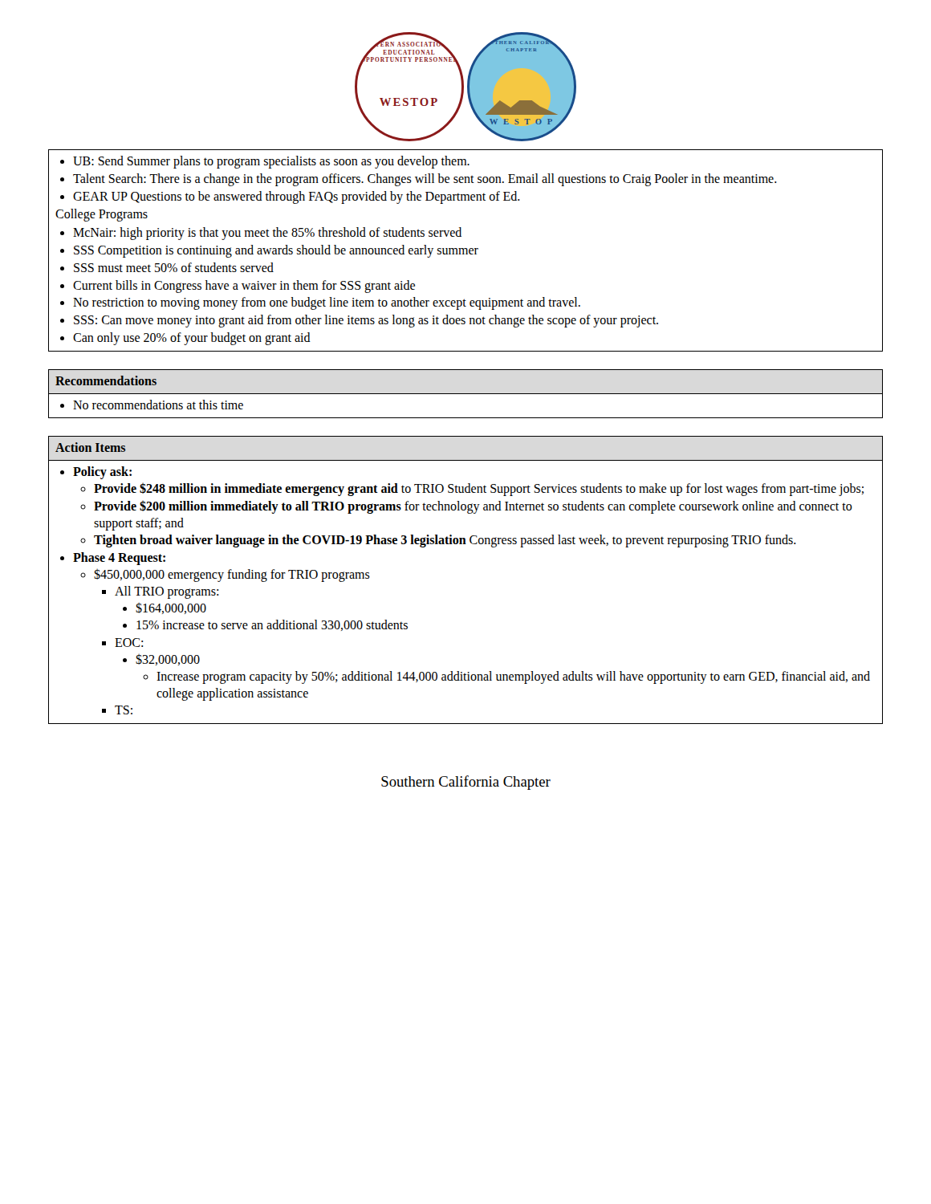WESTERN ASSOCIATION OF EDUCATIONAL OPPORTUNITY PERSONNEL
WESTOP
SOUTHERN CALIFORNIA CHAPTER
W E S T O P
UB: Send Summer plans to program specialists as soon as you develop them.
Talent Search: There is a change in the program officers. Changes will be sent soon. Email all questions to Craig Pooler in the meantime.
GEAR UP Questions to be answered through FAQs provided by the Department of Ed.
College Programs
McNair: high priority is that you meet the 85% threshold of students served
SSS Competition is continuing and awards should be announced early summer
SSS must meet 50% of students served
Current bills in Congress have a waiver in them for SSS grant aide
No restriction to moving money from one budget line item to another except equipment and travel.
SSS: Can move money into grant aid from other line items as long as it does not change the scope of your project.
Can only use 20% of your budget on grant aid
| Recommendations |
| --- |
| No recommendations at this time |
| Action Items |
| --- |
| Policy ask: Provide $248 million in immediate emergency grant aid to TRIO Student Support Services students to make up for lost wages from part-time jobs; Provide $200 million immediately to all TRIO programs for technology and Internet so students can complete coursework online and connect to support staff; and Tighten broad waiver language in the COVID-19 Phase 3 legislation Congress passed last week, to prevent repurposing TRIO funds. Phase 4 Request: $450,000,000 emergency funding for TRIO programs All TRIO programs: $164,000,000 15% increase to serve an additional 330,000 students EOC: $32,000,000 Increase program capacity by 50%; additional 144,000 additional unemployed adults will have opportunity to earn GED, financial aid, and college application assistance TS: |
Southern California Chapter